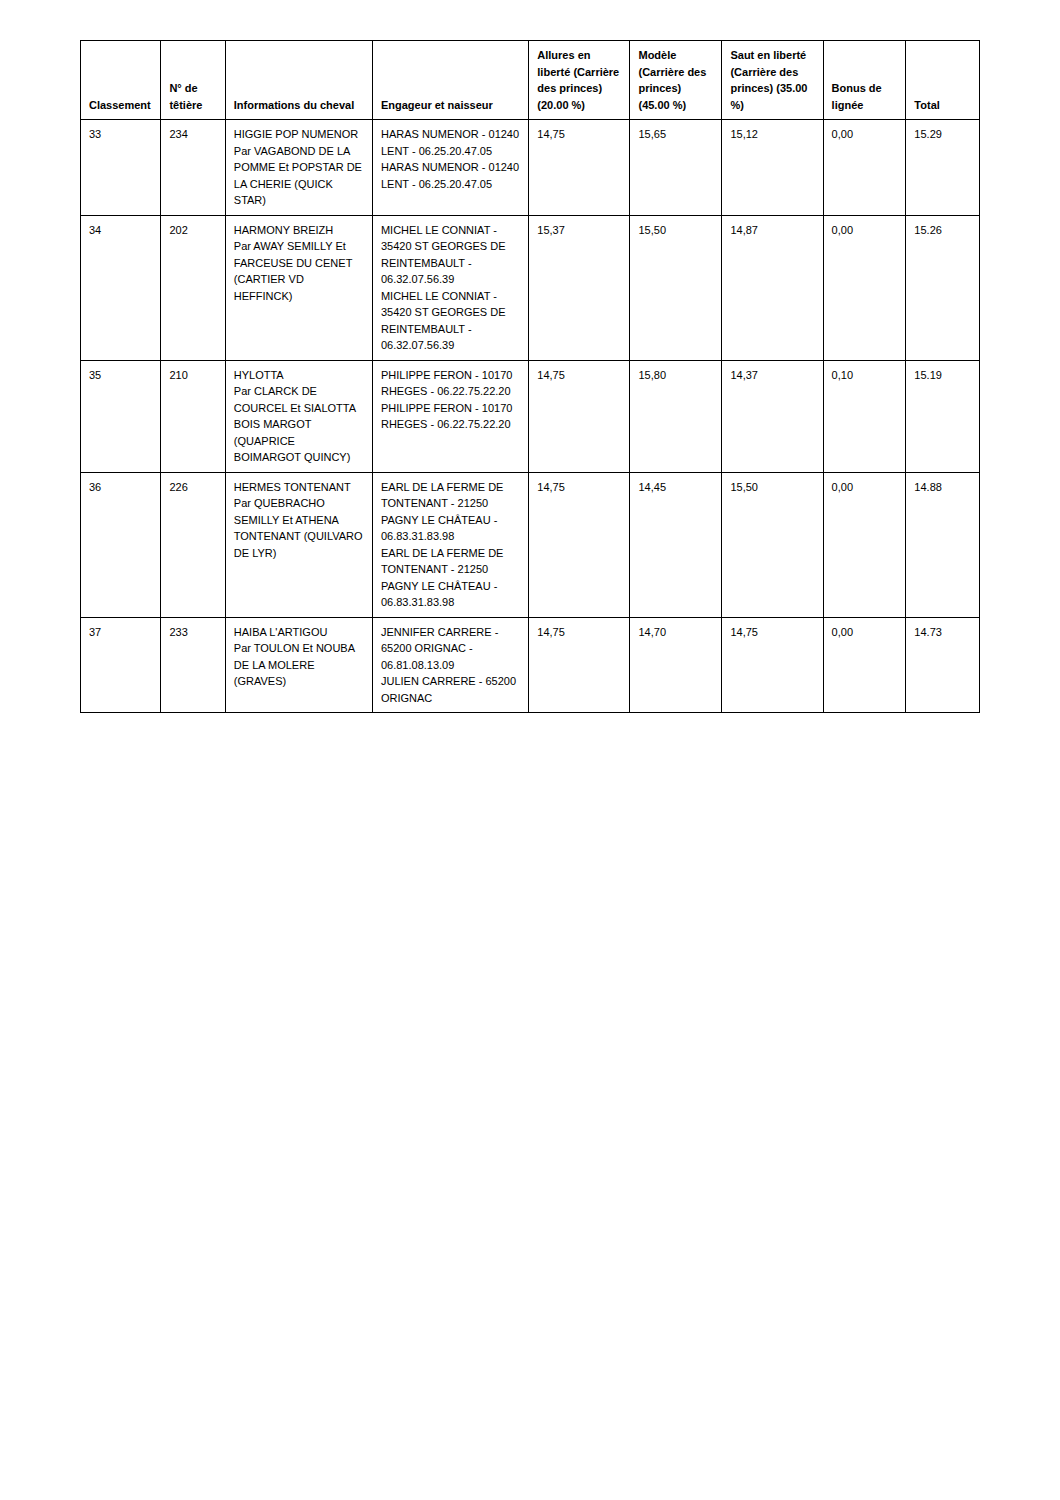| Classement | N° de têtière | Informations du cheval | Engageur et naisseur | Allures en liberté (Carrière des princes) (20.00 %) | Modèle (Carrière des princes) (45.00 %) | Saut en liberté (Carrière des princes) (35.00 %) | Bonus de lignée | Total |
| --- | --- | --- | --- | --- | --- | --- | --- | --- |
| 33 | 234 | HIGGIE POP NUMENOR Par VAGABOND DE LA POMME Et POPSTAR DE LA CHERIE (QUICK STAR) | HARAS NUMENOR - 01240 LENT - 06.25.20.47.05 HARAS NUMENOR - 01240 LENT - 06.25.20.47.05 | 14,75 | 15,65 | 15,12 | 0,00 | 15.29 |
| 34 | 202 | HARMONY BREIZH Par AWAY SEMILLY Et FARCEUSE DU CENET (CARTIER VD HEFFINCK) | MICHEL LE CONNIAT - 35420 ST GEORGES DE REINTEMBAULT - 06.32.07.56.39 MICHEL LE CONNIAT - 35420 ST GEORGES DE REINTEMBAULT - 06.32.07.56.39 | 15,37 | 15,50 | 14,87 | 0,00 | 15.26 |
| 35 | 210 | HYLOTTA Par CLARCK DE COURCEL Et SIALOTTA BOIS MARGOT (QUAPRICE BOIMARGOT QUINCY) | PHILIPPE FERON - 10170 RHEGES - 06.22.75.22.20 PHILIPPE FERON - 10170 RHEGES - 06.22.75.22.20 | 14,75 | 15,80 | 14,37 | 0,10 | 15.19 |
| 36 | 226 | HERMES TONTENANT Par QUEBRACHO SEMILLY Et ATHENA TONTENANT (QUILVARO DE LYR) | EARL DE LA FERME DE TONTENANT - 21250 PAGNY LE CHÂTEAU - 06.83.31.83.98 EARL DE LA FERME DE TONTENANT - 21250 PAGNY LE CHÂTEAU - 06.83.31.83.98 | 14,75 | 14,45 | 15,50 | 0,00 | 14.88 |
| 37 | 233 | HAIBA L'ARTIGOU Par TOULON Et NOUBA DE LA MOLERE (GRAVES) | JENNIFER CARRERE - 65200 ORIGNAC - 06.81.08.13.09 JULIEN CARRERE - 65200 ORIGNAC | 14,75 | 14,70 | 14,75 | 0,00 | 14.73 |